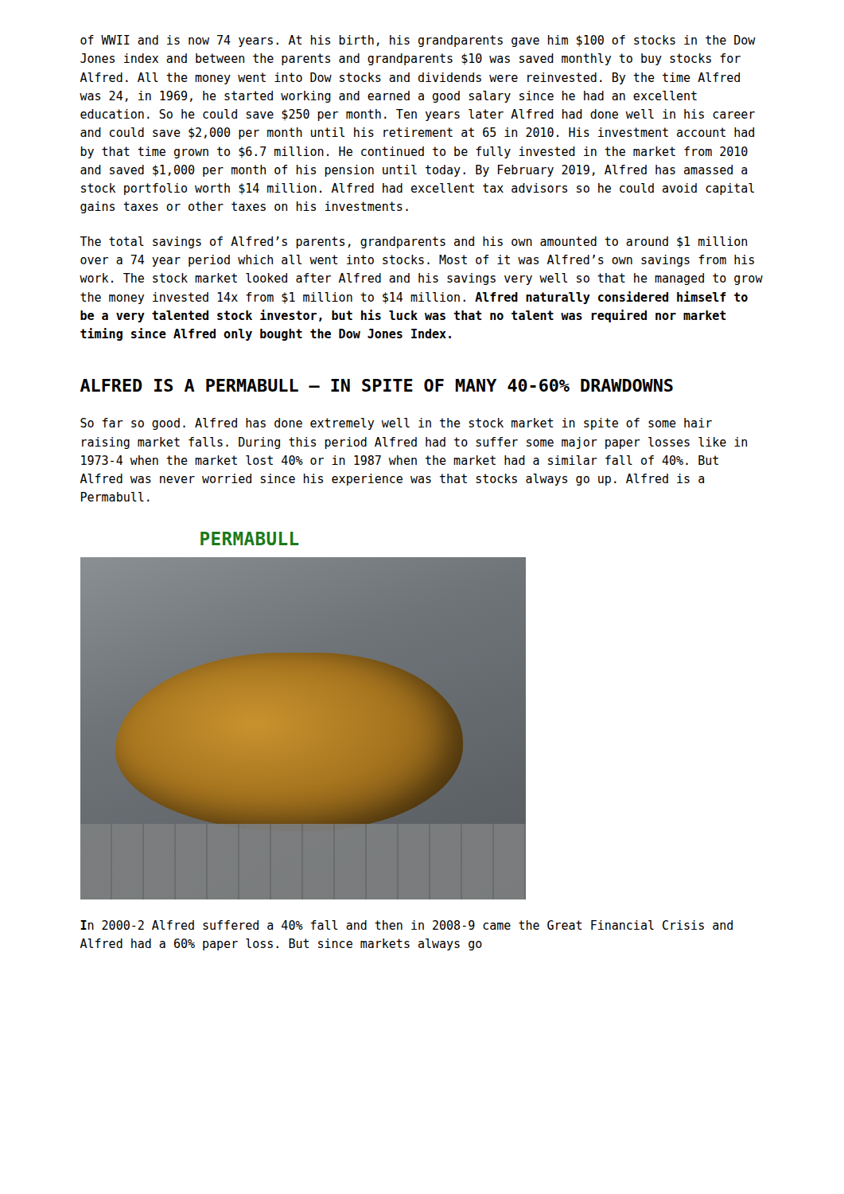of WWII and is now 74 years. At his birth, his grandparents gave him $100 of stocks in the Dow Jones index and between the parents and grandparents $10 was saved monthly to buy stocks for Alfred. All the money went into Dow stocks and dividends were reinvested. By the time Alfred was 24, in 1969, he started working and earned a good salary since he had an excellent education. So he could save $250 per month. Ten years later Alfred had done well in his career and could save $2,000 per month until his retirement at 65 in 2010. His investment account had by that time grown to $6.7 million. He continued to be fully invested in the market from 2010 and saved $1,000 per month of his pension until today. By February 2019, Alfred has amassed a stock portfolio worth $14 million. Alfred had excellent tax advisors so he could avoid capital gains taxes or other taxes on his investments.
The total savings of Alfred’s parents, grandparents and his own amounted to around $1 million over a 74 year period which all went into stocks. Most of it was Alfred’s own savings from his work. The stock market looked after Alfred and his savings very well so that he managed to grow the money invested 14x from $1 million to $14 million. Alfred naturally considered himself to be a very talented stock investor, but his luck was that no talent was required nor market timing since Alfred only bought the Dow Jones Index.
ALFRED IS A PERMABULL — IN SPITE OF MANY 40-60% DRAWDOWNS
So far so good. Alfred has done extremely well in the stock market in spite of some hair raising market falls. During this period Alfred had to suffer some major paper losses like in 1973-4 when the market lost 40% or in 1987 when the market had a similar fall of 40%. But Alfred was never worried since his experience was that stocks always go up. Alfred is a Permabull.
PERMABULL
In 2000-2 Alfred suffered a 40% fall and then in 2008-9 came the Great Financial Crisis and Alfred had a 60% paper loss. But since markets always go